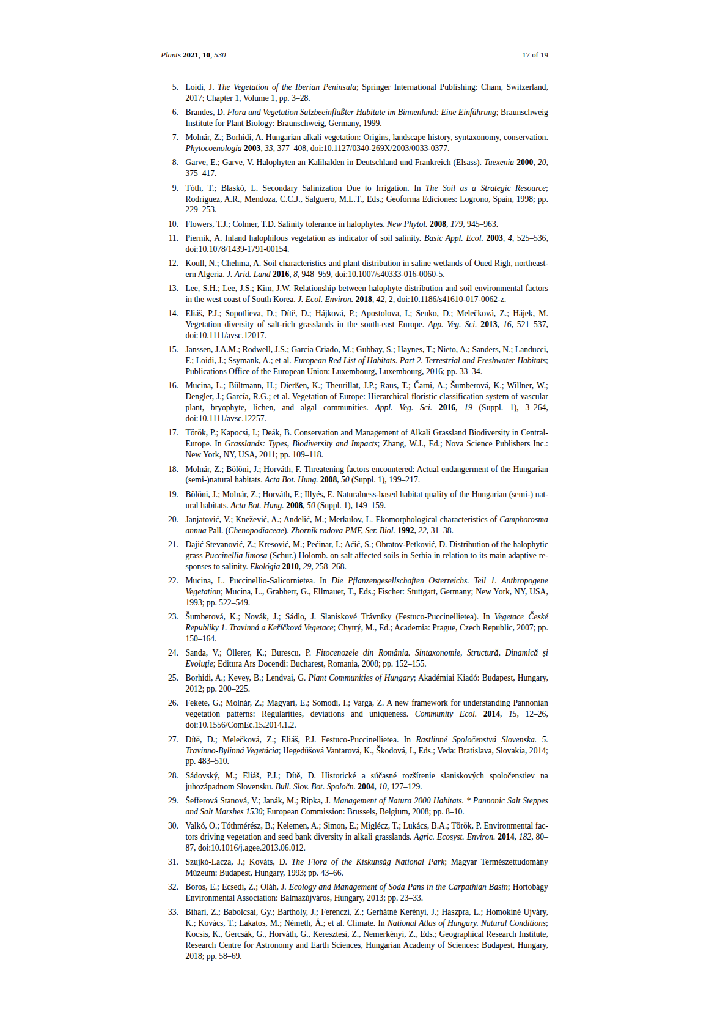Plants 2021, 10, 530
17 of 19
Loidi, J. The Vegetation of the Iberian Peninsula; Springer International Publishing: Cham, Switzerland, 2017; Chapter 1, Volume 1, pp. 3–28.
Brandes, D. Flora und Vegetation Salzbeeinflußter Habitate im Binnenland: Eine Einführung; Braunschweig Institute for Plant Biology: Braunschweig, Germany, 1999.
Molnár, Z.; Borhidi, A. Hungarian alkali vegetation: Origins, landscape history, syntaxonomy, conservation. Phytocoenologia 2003, 33, 377–408, doi:10.1127/0340-269X/2003/0033-0377.
Garve, E.; Garve, V. Halophyten an Kalihalden in Deutschland und Frankreich (Elsass). Tuexenia 2000, 20, 375–417.
Tóth, T.; Blaskó, L. Secondary Salinization Due to Irrigation. In The Soil as a Strategic Resource; Rodriguez, A.R., Mendoza, C.C.J., Salguero, M.L.T., Eds.; Geoforma Ediciones: Logrono, Spain, 1998; pp. 229–253.
Flowers, T.J.; Colmer, T.D. Salinity tolerance in halophytes. New Phytol. 2008, 179, 945–963.
Piernik, A. Inland halophilous vegetation as indicator of soil salinity. Basic Appl. Ecol. 2003, 4, 525–536, doi:10.1078/1439-1791-00154.
Koull, N.; Chehma, A. Soil characteristics and plant distribution in saline wetlands of Oued Righ, northeastern Algeria. J. Arid. Land 2016, 8, 948–959, doi:10.1007/s40333-016-0060-5.
Lee, S.H.; Lee, J.S.; Kim, J.W. Relationship between halophyte distribution and soil environmental factors in the west coast of South Korea. J. Ecol. Environ. 2018, 42, 2, doi:10.1186/s41610-017-0062-z.
Eliáš, P.J.; Sopotlieva, D.; Dítě, D.; Hájková, P.; Apostolova, I.; Senko, D.; Melečková, Z.; Hájek, M. Vegetation diversity of salt-rich grasslands in the south-east Europe. App. Veg. Sci. 2013, 16, 521–537, doi:10.1111/avsc.12017.
Janssen, J.A.M.; Rodwell, J.S.; Garcia Criado, M.; Gubbay, S.; Haynes, T.; Nieto, A.; Sanders, N.; Landucci, F.; Loidi, J.; Ssymank, A.; et al. European Red List of Habitats. Part 2. Terrestrial and Freshwater Habitats; Publications Office of the European Union: Luxembourg, Luxembourg, 2016; pp. 33–34.
Mucina, L.; Bültmann, H.; Dierßen, K.; Theurillat, J.P.; Raus, T.; Čarni, A.; Šumberová, K.; Willner, W.; Dengler, J.; García, R.G.; et al. Vegetation of Europe: Hierarchical floristic classification system of vascular plant, bryophyte, lichen, and algal communities. Appl. Veg. Sci. 2016, 19 (Suppl. 1), 3–264, doi:10.1111/avsc.12257.
Török, P.; Kapocsi, I.; Deák, B. Conservation and Management of Alkali Grassland Biodiversity in Central-Europe. In Grasslands: Types, Biodiversity and Impacts; Zhang, W.J., Ed.; Nova Science Publishers Inc.: New York, NY, USA, 2011; pp. 109–118.
Molnár, Z.; Bölöni, J.; Horváth, F. Threatening factors encountered: Actual endangerment of the Hungarian (semi-)natural habitats. Acta Bot. Hung. 2008, 50 (Suppl. 1), 199–217.
Bölöni, J.; Molnár, Z.; Horváth, F.; Illyés, E. Naturalness-based habitat quality of the Hungarian (semi-) natural habitats. Acta Bot. Hung. 2008, 50 (Suppl. 1), 149–159.
Janjatović, V.; Knežević, A.; Anđelić, M.; Merkulov, L. Ekomorphological characteristics of Camphorosma annua Pall. (Chenopodiaceae). Zbornik radova PMF, Ser. Biol. 1992, 22, 31–38.
Dajić Stevanović, Z.; Kresović, M.; Pećinar, I.; Aćić, S.; Obratov-Petković, D. Distribution of the halophytic grass Puccinellia limosa (Schur.) Holomb. on salt affected soils in Serbia in relation to its main adaptive responses to salinity. Ekológia 2010, 29, 258–268.
Mucina, L. Puccinellio-Salicornietea. In Die Pflanzengesellschaften Osterreichs. Teil 1. Anthropogene Vegetation; Mucina, L., Grabherr, G., Ellmauer, T., Eds.; Fischer: Stuttgart, Germany; New York, NY, USA, 1993; pp. 522–549.
Šumberová, K.; Novák, J.; Sádlo, J. Slaniskové Trávníky (Festuco-Puccinellietea). In Vegetace České Republiky 1. Travinná a Keříčková Vegetace; Chytrý, M., Ed.; Academia: Prague, Czech Republic, 2007; pp. 150–164.
Sanda, V.; Öllerer, K.; Burescu, P. Fitocenozele din România. Sintaxonomie, Structură, Dinamică și Evoluție; Editura Ars Docendi: Bucharest, Romania, 2008; pp. 152–155.
Borhidi, A.; Kevey, B.; Lendvai, G. Plant Communities of Hungary; Akadémiai Kiadó: Budapest, Hungary, 2012; pp. 200–225.
Fekete, G.; Molnár, Z.; Magyari, E.; Somodi, I.; Varga, Z. A new framework for understanding Pannonian vegetation patterns: Regularities, deviations and uniqueness. Community Ecol. 2014, 15, 12–26, doi:10.1556/ComEc.15.2014.1.2.
Dítě, D.; Melečková, Z.; Eliáš, P.J. Festuco-Puccinellietea. In Rastlinné Spoločenstvá Slovenska. 5. Travinno-Bylinná Vegetácia; Hegedüšová Vantarová, K., Škodová, I., Eds.; Veda: Bratislava, Slovakia, 2014; pp. 483–510.
Sádovský, M.; Eliáš, P.J.; Dítě, D. Historické a súčasné rozšírenie slaniskových spoločenstiev na juhozápadnom Slovensku. Bull. Slov. Bot. Spoločn. 2004, 10, 127–129.
Šefferová Stanová, V.; Janák, M.; Ripka, J. Management of Natura 2000 Habitats. * Pannonic Salt Steppes and Salt Marshes 1530; European Commission: Brussels, Belgium, 2008; pp. 8–10.
Valkó, O.; Tóthmérész, B.; Kelemen, A.; Simon, E.; Miglécz, T.; Lukács, B.A.; Török, P. Environmental factors driving vegetation and seed bank diversity in alkali grasslands. Agric. Ecosyst. Environ. 2014, 182, 80–87, doi:10.1016/j.agee.2013.06.012.
Szujkó-Lacza, J.; Kováts, D. The Flora of the Kiskunság National Park; Magyar Természettudomány Múzeum: Budapest, Hungary, 1993; pp. 43–66.
Boros, E.; Ecsedi, Z.; Oláh, J. Ecology and Management of Soda Pans in the Carpathian Basin; Hortobágy Environmental Association: Balmazújváros, Hungary, 2013; pp. 23–33.
Bihari, Z.; Babolcsai, Gy.; Bartholy, J.; Ferenczi, Z.; Gerhátné Kerényi, J.; Haszpra, L.; Homokiné Ujváry, K.; Kovács, T.; Lakatos, M.; Németh, Á.; et al. Climate. In National Atlas of Hungary. Natural Conditions; Kocsis, K., Gercsák, G., Horváth, G., Keresztesi, Z., Nemerkényi, Z., Eds.; Geographical Research Institute, Research Centre for Astronomy and Earth Sciences, Hungarian Academy of Sciences: Budapest, Hungary, 2018; pp. 58–69.